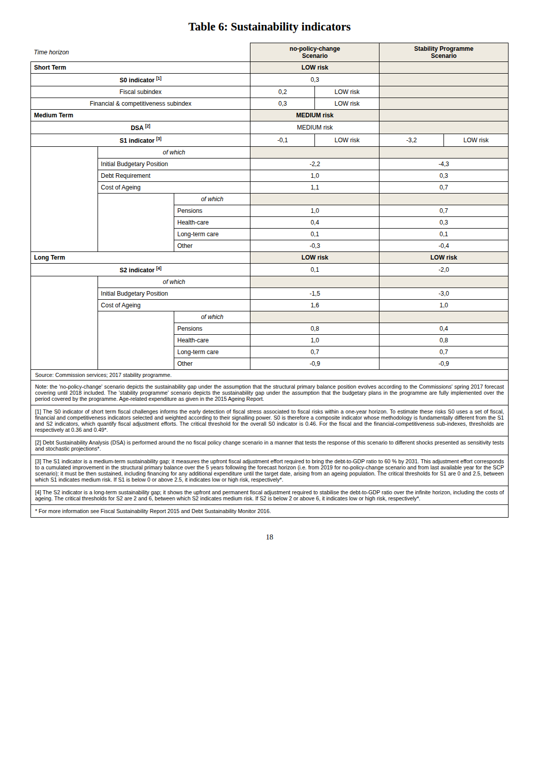Table 6: Sustainability indicators
| Time horizon | no-policy-change Scenario | Stability Programme Scenario |
| Short Term | LOW risk | |
| S0 indicator [1] | 0,3 | |
| Fiscal subindex | 0,2 | LOW risk | |
| Financial & competitiveness subindex | 0,3 | LOW risk | |
| Medium Term | MEDIUM risk | |
| DSA [2] | MEDIUM risk | |
| S1 indicator [3] | -0,1 | LOW risk | -3,2 | LOW risk |
| | of which | | |
| | Initial Budgetary Position | -2,2 | -4,3 |
| | Debt Requirement | 1,0 | 0,3 |
| | Cost of Ageing | 1,1 | 0,7 |
| | | of which | | |
| | | Pensions | 1,0 | 0,7 |
| | | Health-care | 0,4 | 0,3 |
| | | Long-term care | 0,1 | 0,1 |
| | | Other | -0,3 | -0,4 |
| Long Term | LOW risk | LOW risk |
| S2 indicator [4] | 0,1 | -2,0 |
| | of which | | |
| | Initial Budgetary Position | -1,5 | -3,0 |
| | Cost of Ageing | 1,6 | 1,0 |
| | | of which | | |
| | | Pensions | 0,8 | 0,4 |
| | | Health-care | 1,0 | 0,8 |
| | | Long-term care | 0,7 | 0,7 |
| | | Other | -0,9 | -0,9 |
Source: Commission services; 2017 stability programme.
Note: the 'no-policy-change' scenario depicts the sustainability gap under the assumption that the structural primary balance position evolves according to the Commissions' spring 2017 forecast covering until 2018 included. The 'stability programme' scenario depicts the sustainability gap under the assumption that the budgetary plans in the programme are fully implemented over the period covered by the programme. Age-related expenditure as given in the 2015 Ageing Report.
[1] The S0 indicator of short term fiscal challenges informs the early detection of fiscal stress associated to fiscal risks within a one-year horizon. To estimate these risks S0 uses a set of fiscal, financial and competitiveness indicators selected and weighted according to their signalling power. S0 is therefore a composite indicator whose methodology is fundamentally different from the S1 and S2 indicators, which quantify fiscal adjustment efforts. The critical threshold for the overall S0 indicator is 0.46. For the fiscal and the financial-competitiveness sub-indexes, thresholds are respectively at 0.36 and 0.49*.
[2] Debt Sustainability Analysis (DSA) is performed around the no fiscal policy change scenario in a manner that tests the response of this scenario to different shocks presented as sensitivity tests and stochastic projections*.
[3] The S1 indicator is a medium-term sustainability gap; it measures the upfront fiscal adjustment effort required to bring the debt-to-GDP ratio to 60 % by 2031. This adjustment effort corresponds to a cumulated improvement in the structural primary balance over the 5 years following the forecast horizon (i.e. from 2019 for no-policy-change scenario and from last available year for the SCP scenario); it must be then sustained, including financing for any additional expenditure until the target date, arising from an ageing population. The critical thresholds for S1 are 0 and 2.5, between which S1 indicates medium risk. If S1 is below 0 or above 2.5, it indicates low or high risk, respectively*.
[4] The S2 indicator is a long-term sustainability gap; it shows the upfront and permanent fiscal adjustment required to stabilise the debt-to-GDP ratio over the infinite horizon, including the costs of ageing. The critical thresholds for S2 are 2 and 6, between which S2 indicates medium risk. If S2 is below 2 or above 6, it indicates low or high risk, respectively*.
* For more information see Fiscal Sustainability Report 2015 and Debt Sustainability Monitor 2016.
18